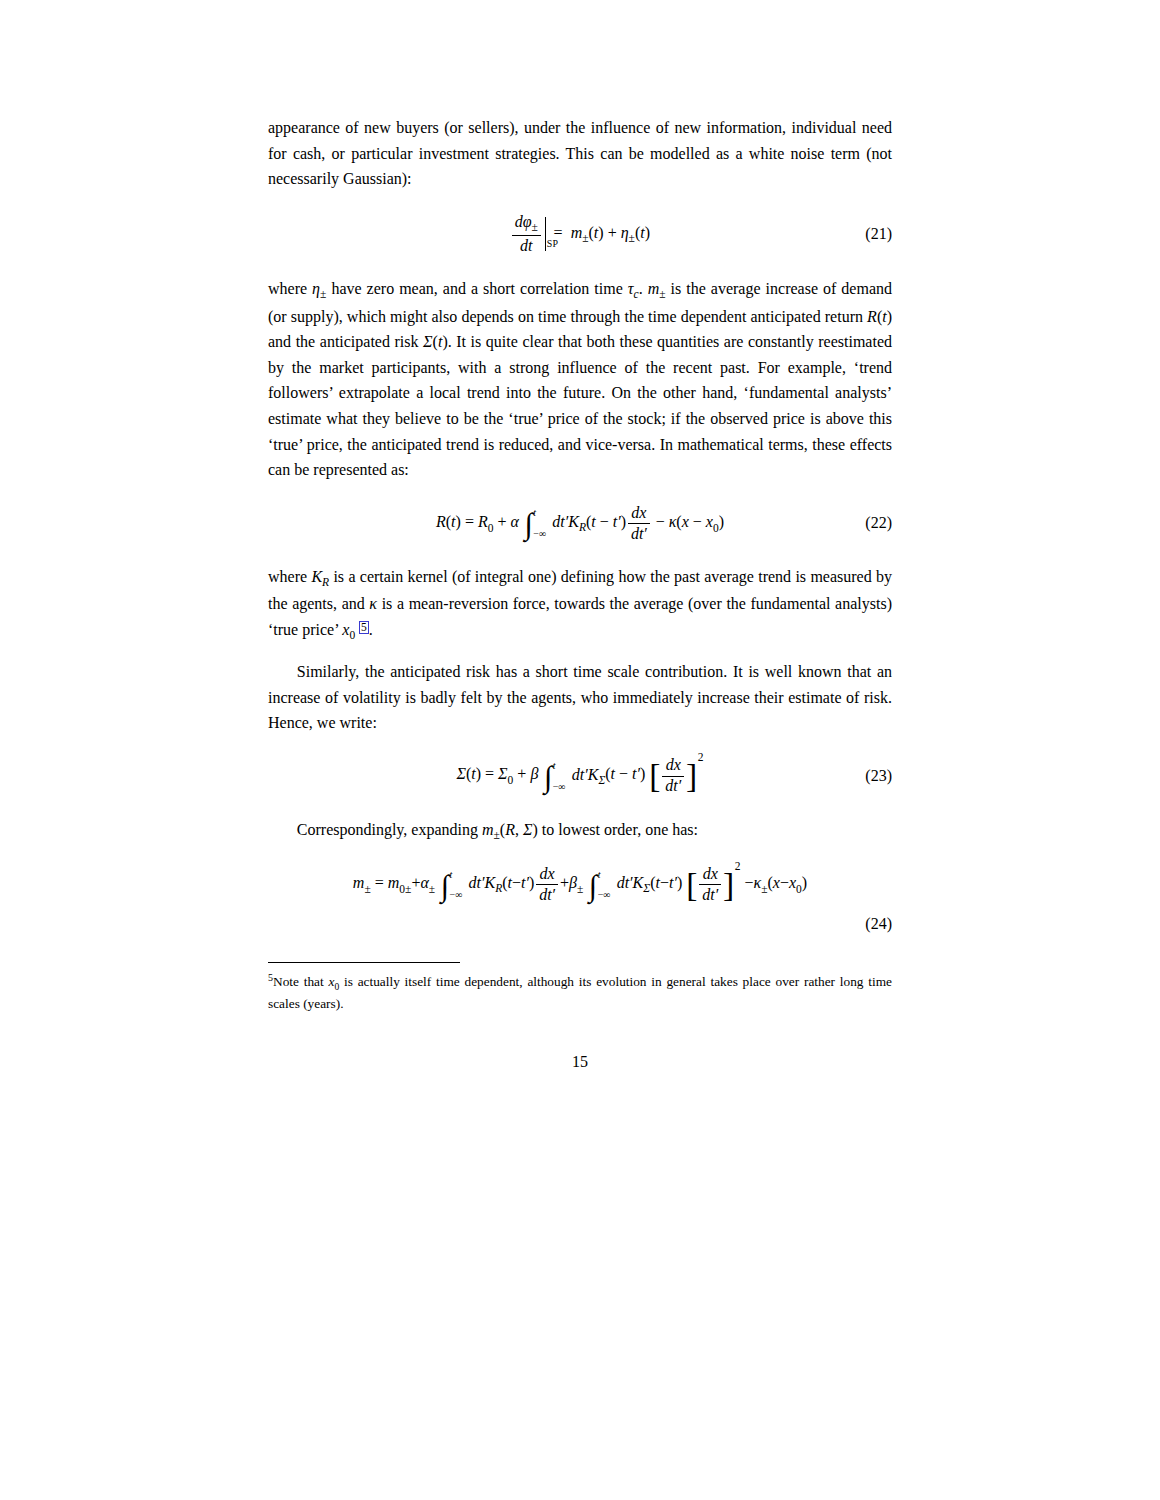appearance of new buyers (or sellers), under the influence of new information, individual need for cash, or particular investment strategies. This can be modelled as a white noise term (not necessarily Gaussian):
dφ±dt SP = m±(t) + η±(t)
(21)
where η± have zero mean, and a short correlation time τc. m± is the average increase of demand (or supply), which might also depends on time through the time dependent anticipated return R(t) and the anticipated risk Σ(t). It is quite clear that both these quantities are constantly reestimated by the market participants, with a strong influence of the recent past. For example, ‘trend followers’ extrapolate a local trend into the future. On the other hand, ‘fundamental analysts’ estimate what they believe to be the ‘true’ price of the stock; if the observed price is above this ‘true’ price, the anticipated trend is reduced, and vice-versa. In mathematical terms, these effects can be represented as:
R(t) = R 0 + α ∫t−∞ dt′KR(t − t′)dx dt′ − κ(x − x 0)
(22)
where KR is a certain kernel (of integral one) defining how the past average trend is measured by the agents, and κ is a mean-reversion force, towards the average (over the fundamental analysts) ‘true price’ x 0 5.
Similarly, the anticipated risk has a short time scale contribution. It is well known that an increase of volatility is badly felt by the agents, who immediately increase their estimate of risk. Hence, we write:
Σ(t) = Σ 0 + β ∫t−∞ dt′KΣ(t − t′) [dx dt′] 2
(23)
Correspondingly, expanding m±(R, Σ) to lowest order, one has:
m± = m 0±+α± ∫t−∞ dt′KR(t−t′)dx dt′+β± ∫t−∞ dt′KΣ(t−t′) [dx dt′] 2 −κ±(x−x 0)
(24)
5Note that x 0 is actually itself time dependent, although its evolution in general takes place over rather long time scales (years).
15